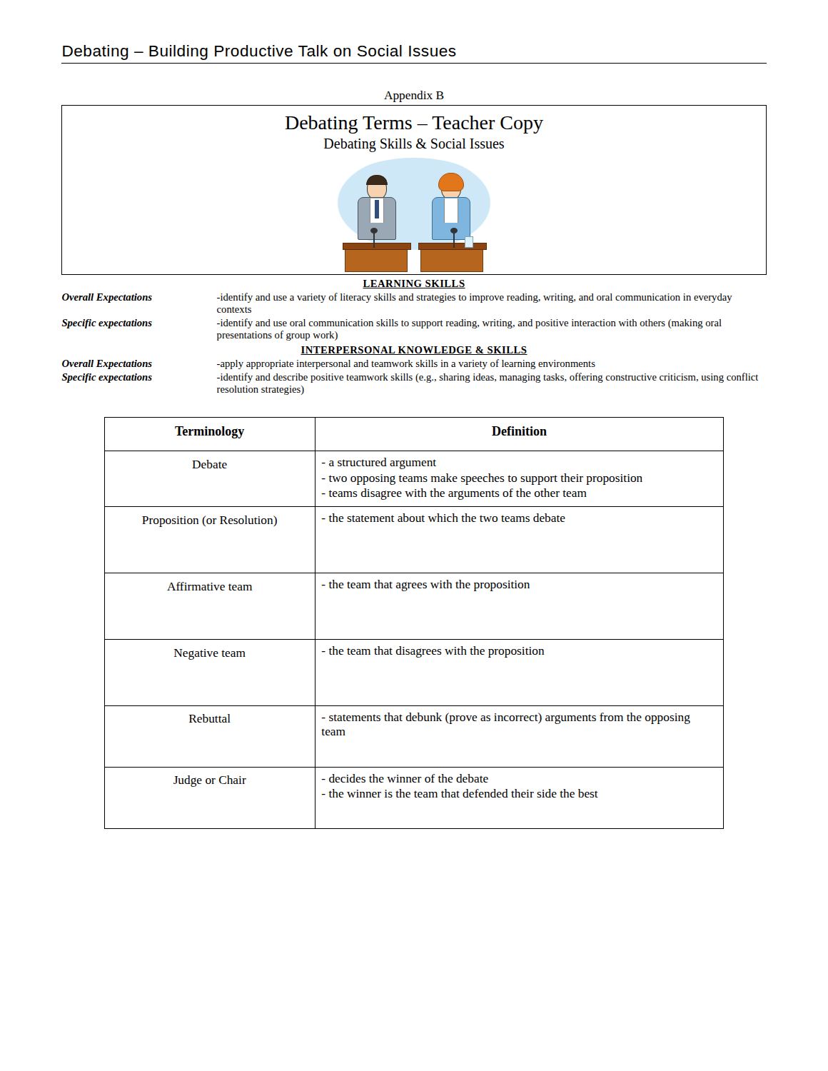Debating – Building Productive Talk on Social Issues
Appendix B
Debating Terms – Teacher Copy
Debating Skills & Social Issues
LEARNING SKILLS
| Overall Expectations | -identify and use a variety of literacy skills and strategies to improve reading, writing, and oral communication in everyday contexts |
| Specific expectations | -identify and use oral communication skills to support reading, writing, and positive interaction with others (making oral presentations of group work) |
INTERPERSONAL KNOWLEDGE & SKILLS
| Overall Expectations | -apply appropriate interpersonal and teamwork skills in a variety of learning environments |
| Specific expectations | -identify and describe positive teamwork skills (e.g., sharing ideas, managing tasks, offering constructive criticism, using conflict resolution strategies) |
| Terminology | Definition |
| --- | --- |
| Debate | - a structured argument - two opposing teams make speeches to support their proposition - teams disagree with the arguments of the other team |
| Proposition (or Resolution) | - the statement about which the two teams debate |
| Affirmative team | - the team that agrees with the proposition |
| Negative team | - the team that disagrees with the proposition |
| Rebuttal | - statements that debunk (prove as incorrect) arguments from the opposing team |
| Judge or Chair | - decides the winner of the debate - the winner is the team that defended their side the best |